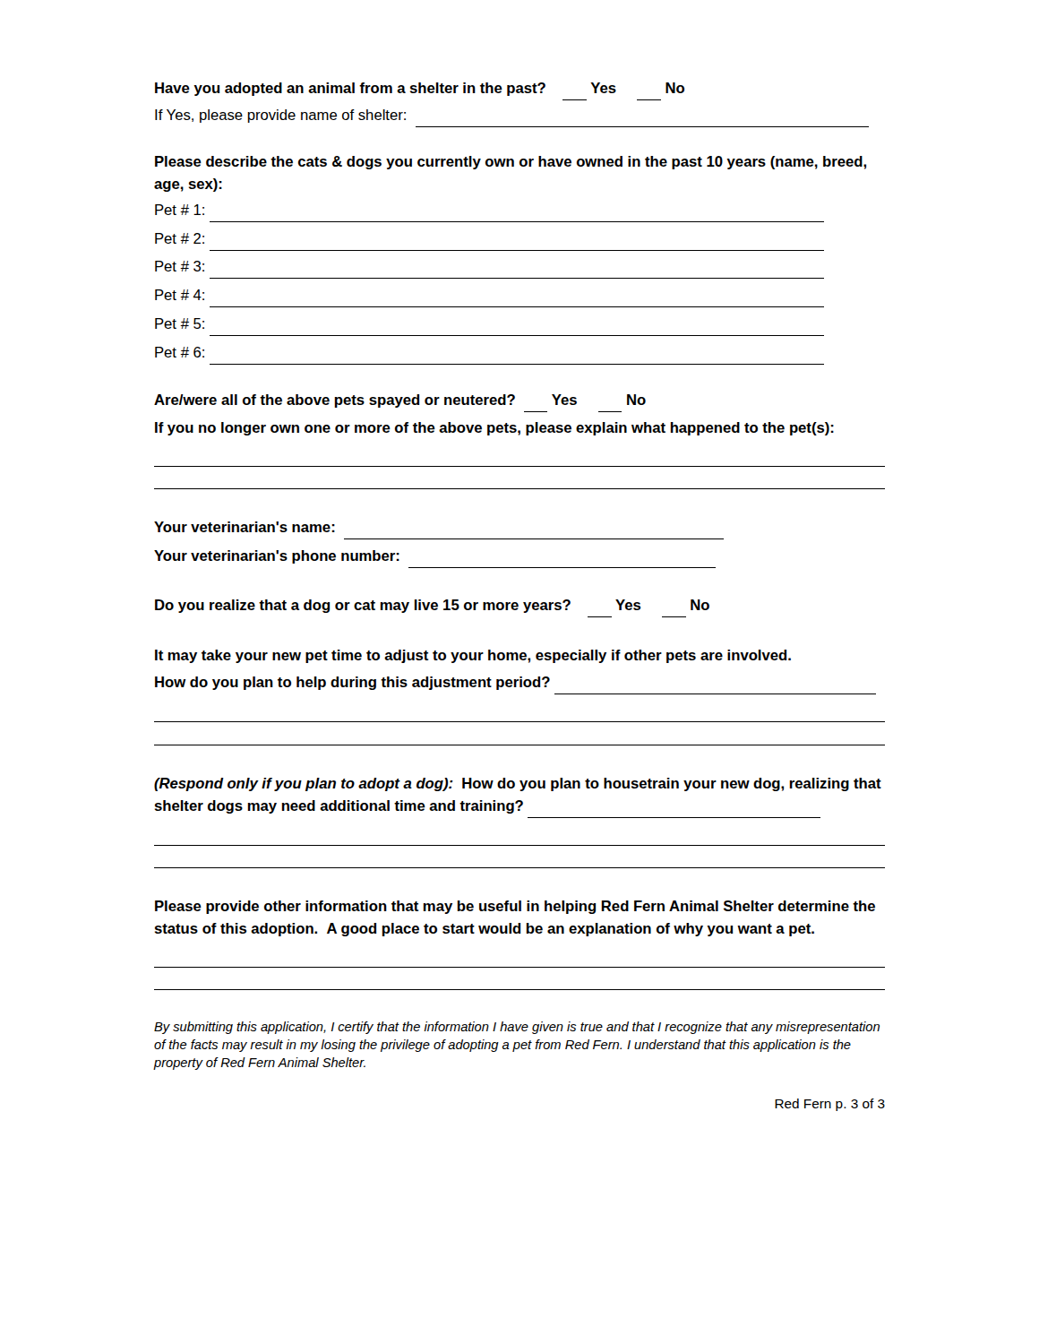Have you adopted an animal from a shelter in the past? Yes No
If Yes, please provide name of shelter:
Please describe the cats & dogs you currently own or have owned in the past 10 years (name, breed, age, sex):
Pet # 1:
Pet # 2:
Pet # 3:
Pet # 4:
Pet # 5:
Pet # 6:
Are/were all of the above pets spayed or neutered? Yes No
If you no longer own one or more of the above pets, please explain what happened to the pet(s):
Your veterinarian's name:
Your veterinarian's phone number:
Do you realize that a dog or cat may live 15 or more years? Yes No
It may take your new pet time to adjust to your home, especially if other pets are involved.
How do you plan to help during this adjustment period?
(Respond only if you plan to adopt a dog): How do you plan to housetrain your new dog, realizing that shelter dogs may need additional time and training?
Please provide other information that may be useful in helping Red Fern Animal Shelter determine the status of this adoption. A good place to start would be an explanation of why you want a pet.
By submitting this application, I certify that the information I have given is true and that I recognize that any misrepresentation of the facts may result in my losing the privilege of adopting a pet from Red Fern. I understand that this application is the property of Red Fern Animal Shelter.
Red Fern p. 3 of 3